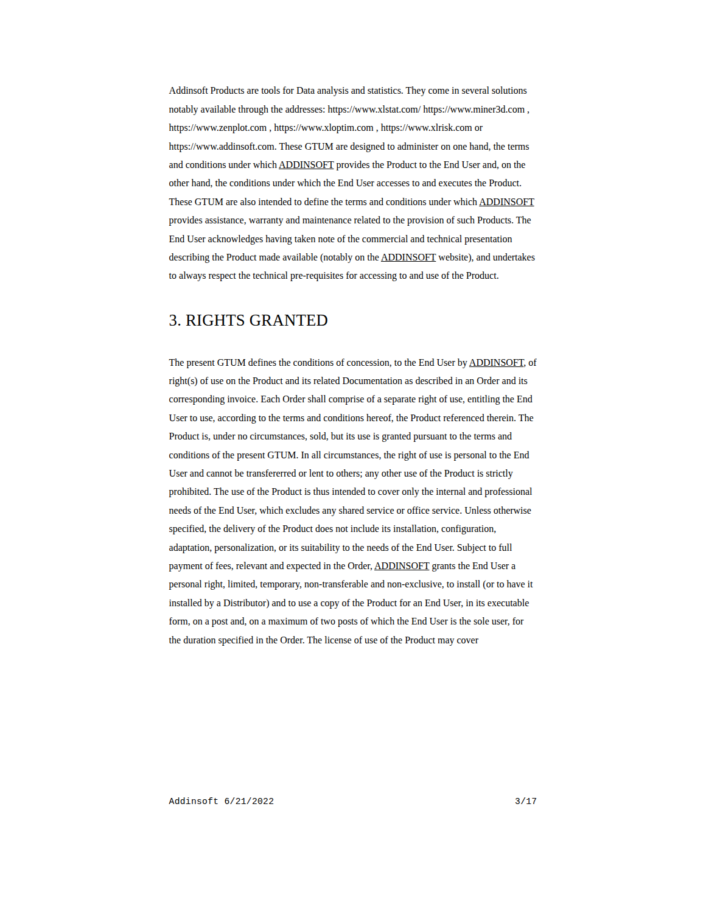Addinsoft Products are tools for Data analysis and statistics. They come in several solutions notably available through the addresses: https://www.xlstat.com/ https://www.miner3d.com , https://www.zenplot.com , https://www.xloptim.com , https://www.xlrisk.com or https://www.addinsoft.com. These GTUM are designed to administer on one hand, the terms and conditions under which ADDINSOFT provides the Product to the End User and, on the other hand, the conditions under which the End User accesses to and executes the Product. These GTUM are also intended to define the terms and conditions under which ADDINSOFT provides assistance, warranty and maintenance related to the provision of such Products. The End User acknowledges having taken note of the commercial and technical presentation describing the Product made available (notably on the ADDINSOFT website), and undertakes to always respect the technical pre-requisites for accessing to and use of the Product.
3. RIGHTS GRANTED
The present GTUM defines the conditions of concession, to the End User by ADDINSOFT, of right(s) of use on the Product and its related Documentation as described in an Order and its corresponding invoice. Each Order shall comprise of a separate right of use, entitling the End User to use, according to the terms and conditions hereof, the Product referenced therein. The Product is, under no circumstances, sold, but its use is granted pursuant to the terms and conditions of the present GTUM. In all circumstances, the right of use is personal to the End User and cannot be transfererred or lent to others; any other use of the Product is strictly prohibited. The use of the Product is thus intended to cover only the internal and professional needs of the End User, which excludes any shared service or office service. Unless otherwise specified, the delivery of the Product does not include its installation, configuration, adaptation, personalization, or its suitability to the needs of the End User. Subject to full payment of fees, relevant and expected in the Order, ADDINSOFT grants the End User a personal right, limited, temporary, non-transferable and non-exclusive, to install (or to have it installed by a Distributor) and to use a copy of the Product for an End User, in its executable form, on a post and, on a maximum of two posts of which the End User is the sole user, for the duration specified in the Order. The license of use of the Product may cover
Addinsoft 6/21/2022 3/17